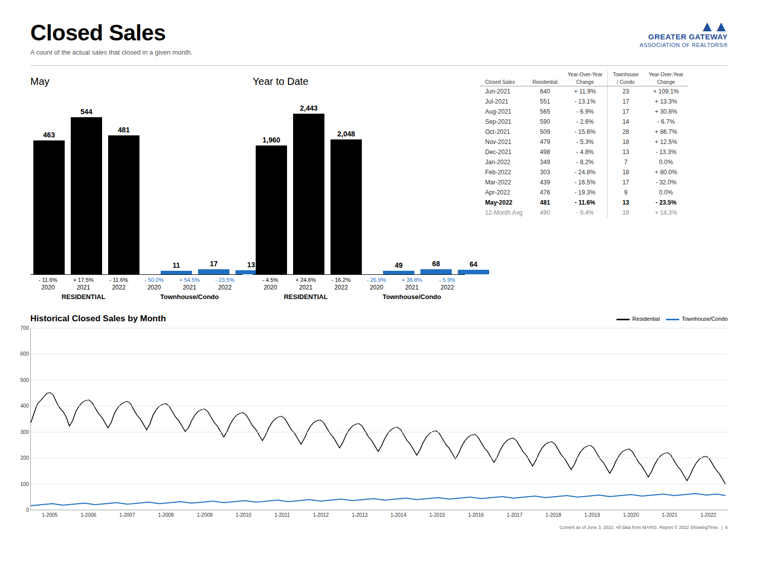Closed Sales
A count of the actual sales that closed in a given month.
▲▲
GREATER GATEWAY
ASSOCIATION OF REALTORS®
May
463
544
481
11
17
13
- 11.6%
+ 17.5%
- 11.6%
- 50.0%
+ 54.5%
- 23.5%
2020
2021
2022
2020
2021
2022
RESIDENTIAL
Townhouse/Condo
Year to Date
1,960
2,443
2,048
49
68
64
- 4.5%
+ 24.6%
- 16.2%
- 26.9%
+ 38.8%
- 5.9%
2020
2021
2022
2020
2021
2022
RESIDENTIAL
Townhouse/Condo
| | | Year-Over-Year | Townhouse | Year-Over-Year |
| --- | --- | --- | --- | --- |
| Closed Sales | Residential | Change | / Condo | Change |
| Jun-2021 | 640 | + 11.9% | 23 | + 109.1% |
| Jul-2021 | 551 | - 13.1% | 17 | + 13.3% |
| Aug-2021 | 565 | - 6.9% | 17 | + 30.8% |
| Sep-2021 | 590 | - 2.6% | 14 | - 6.7% |
| Oct-2021 | 509 | - 15.6% | 28 | + 86.7% |
| Nov-2021 | 479 | - 5.3% | 18 | + 12.5% |
| Dec-2021 | 498 | - 4.8% | 13 | - 13.3% |
| Jan-2022 | 349 | - 8.2% | 7 | 0.0% |
| Feb-2022 | 303 | - 24.8% | 18 | + 80.0% |
| Mar-2022 | 439 | - 16.5% | 17 | - 32.0% |
| Apr-2022 | 476 | - 19.3% | 9 | 0.0% |
| May-2022 | 481 | - 11.6% | 13 | - 23.5% |
| 12-Month Avg | 490 | - 9.4% | 16 | + 14.3% |
Historical Closed Sales by Month Residential Townhouse/Condo
700
600
500
400
300
200
100
0
1-2005
1-2006
1-2007
1-2008
1-2009
1-2010
1-2011
1-2012
1-2013
1-2014
1-2015
1-2016
1-2017
1-2018
1-2019
1-2020
1-2021
1-2022
Current as of June 3, 2022. All data from MARIS. Report © 2022 ShowingTime. | 6